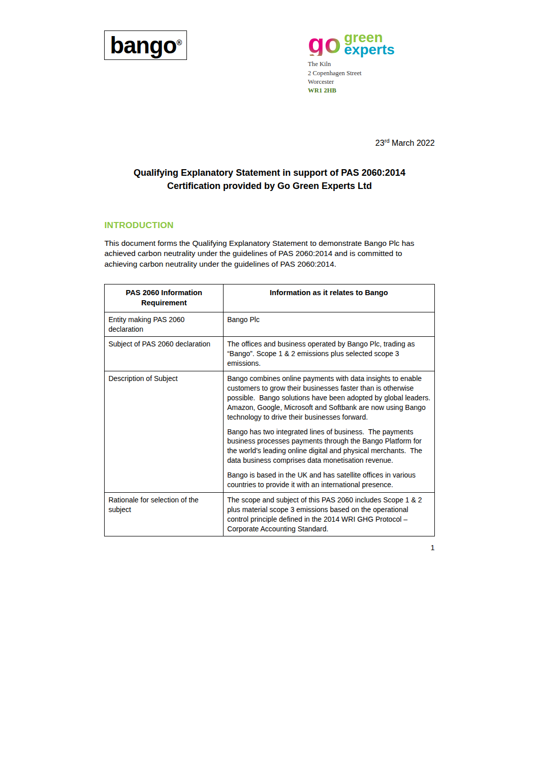bango®
go green experts
The Kiln
2 Copenhagen Street
Worcester
WR1 2HB
23rd March 2022
Qualifying Explanatory Statement in support of PAS 2060:2014
Certification provided by Go Green Experts Ltd
INTRODUCTION
This document forms the Qualifying Explanatory Statement to demonstrate Bango Plc has achieved carbon neutrality under the guidelines of PAS 2060:2014 and is committed to achieving carbon neutrality under the guidelines of PAS 2060:2014.
| PAS 2060 Information Requirement | Information as it relates to Bango |
| --- | --- |
| Entity making PAS 2060 declaration | Bango Plc |
| Subject of PAS 2060 declaration | The offices and business operated by Bango Plc, trading as “Bango”. Scope 1 & 2 emissions plus selected scope 3 emissions. |
| Description of Subject | Bango combines online payments with data insights to enable customers to grow their businesses faster than is otherwise possible. Bango solutions have been adopted by global leaders. Amazon, Google, Microsoft and Softbank are now using Bango technology to drive their businesses forward. Bango has two integrated lines of business. The payments business processes payments through the Bango Platform for the world’s leading online digital and physical merchants. The data business comprises data monetisation revenue. Bango is based in the UK and has satellite offices in various countries to provide it with an international presence. |
| Rationale for selection of the subject | The scope and subject of this PAS 2060 includes Scope 1 & 2 plus material scope 3 emissions based on the operational control principle defined in the 2014 WRI GHG Protocol – Corporate Accounting Standard. |
1